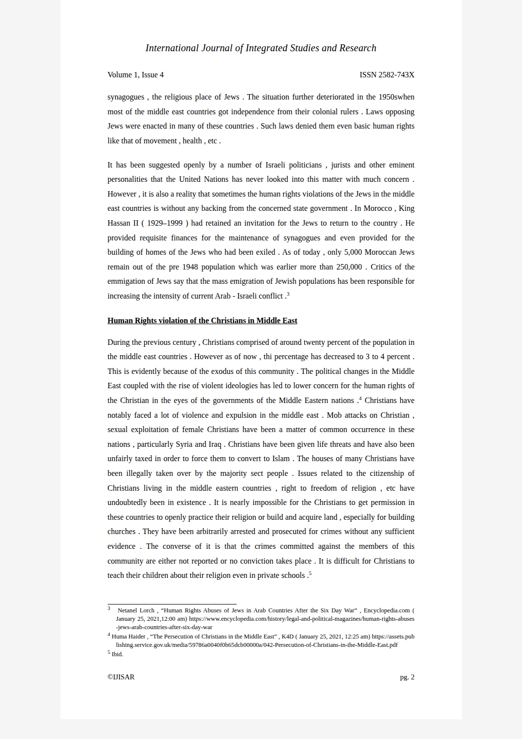International Journal of Integrated Studies and Research
Volume 1, Issue 4 ISSN 2582-743X
synagogues , the religious place of Jews . The situation further deteriorated in the 1950swhen most of the middle east countries got independence from their colonial rulers . Laws opposing Jews were enacted in many of these countries . Such laws denied them even basic human rights like that of movement , health , etc .
It has been suggested openly by a number of Israeli politicians , jurists and other eminent personalities that the United Nations has never looked into this matter with much concern . However , it is also a reality that sometimes the human rights violations of the Jews in the middle east countries is without any backing from the concerned state government . In Morocco , King Hassan II ( 1929–1999 ) had retained an invitation for the Jews to return to the country . He provided requisite finances for the maintenance of synagogues and even provided for the building of homes of the Jews who had been exiled . As of today , only 5,000 Moroccan Jews remain out of the pre 1948 population which was earlier more than 250,000 . Critics of the emmigation of Jews say that the mass emigration of Jewish populations has been responsible for increasing the intensity of current Arab - Israeli conflict .3
Human Rights violation of the Christians in Middle East
During the previous century , Christians comprised of around twenty percent of the population in the middle east countries . However as of now , thi percentage has decreased to 3 to 4 percent . This is evidently because of the exodus of this community . The political changes in the Middle East coupled with the rise of violent ideologies has led to lower concern for the human rights of the Christian in the eyes of the governments of the Middle Eastern nations .4 Christians have notably faced a lot of violence and expulsion in the middle east . Mob attacks on Christian , sexual exploitation of female Christians have been a matter of common occurrence in these nations , particularly Syria and Iraq . Christians have been given life threats and have also been unfairly taxed in order to force them to convert to Islam . The houses of many Christians have been illegally taken over by the majority sect people . Issues related to the citizenship of Christians living in the middle eastern countries , right to freedom of religion , etc have undoubtedly been in existence . It is nearly impossible for the Christians to get permission in these countries to openly practice their religion or build and acquire land , especially for building churches . They have been arbitrarily arrested and prosecuted for crimes without any sufficient evidence . The converse of it is that the crimes committed against the members of this community are either not reported or no conviction takes place . It is difficult for Christians to teach their children about their religion even in private schools .5
3 Netanel Lorch , “Human Rights Abuses of Jews in Arab Countries After the Six Day War” , Encyclopedia.com ( January 25, 2021,12:00 am) https://www.encyclopedia.com/history/legal-and-political-magazines/human-rights-abuses-jews-arab-countries-after-six-day-war
4 Huma Haider , “The Persecution of Christians in the Middle East” , K4D ( January 25, 2021, 12:25 am) https://assets.publishing.service.gov.uk/media/59786a0040f0b65dcb00000a/042-Persecution-of-Christians-in-the-Middle-East.pdf
5 Ibid.
©IJISAR pg. 2